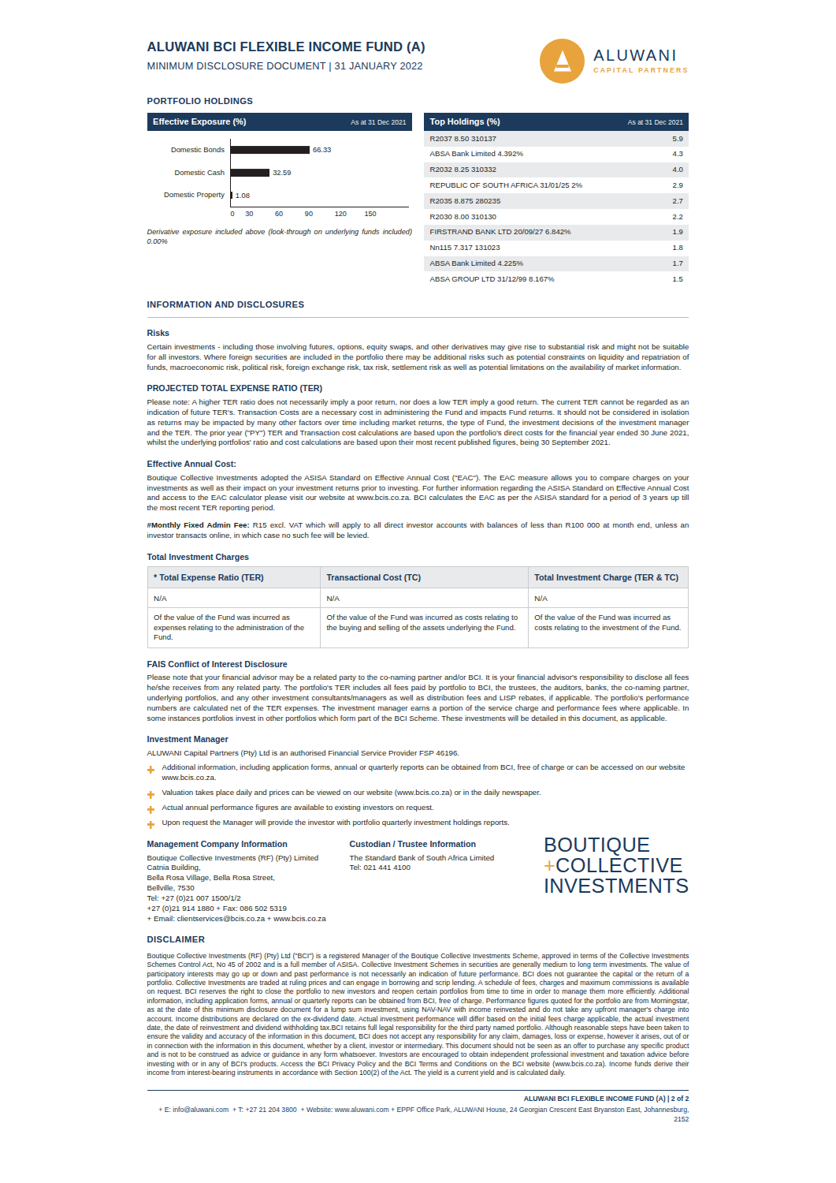ALUWANI BCI FLEXIBLE INCOME FUND (A)
MINIMUM DISCLOSURE DOCUMENT | 31 JANUARY 2022
ALUWANI
CAPITAL PARTNERS
PORTFOLIO HOLDINGS
Effective Exposure (%) As at 31 Dec 2021
Domestic Bonds
66.33
Domestic Cash
32.59
Domestic Property
1.08
0306090120150
Derivative exposure included above (look-through on underlying funds included) 0.00%
Top Holdings (%) As at 31 Dec 2021
| R2037 8.50 310137 | 5.9 |
| ABSA Bank Limited 4.392% | 4.3 |
| R2032 8.25 310332 | 4.0 |
| REPUBLIC OF SOUTH AFRICA 31/01/25 2% | 2.9 |
| R2035 8.875 280235 | 2.7 |
| R2030 8.00 310130 | 2.2 |
| FIRSTRAND BANK LTD 20/09/27 6.842% | 1.9 |
| Nn115 7.317 131023 | 1.8 |
| ABSA Bank Limited 4.225% | 1.7 |
| ABSA GROUP LTD 31/12/99 8.167% | 1.5 |
INFORMATION AND DISCLOSURES
Risks
Certain investments - including those involving futures, options, equity swaps, and other derivatives may give rise to substantial risk and might not be suitable for all investors. Where foreign securities are included in the portfolio there may be additional risks such as potential constraints on liquidity and repatriation of funds, macroeconomic risk, political risk, foreign exchange risk, tax risk, settlement risk as well as potential limitations on the availability of market information.
PROJECTED TOTAL EXPENSE RATIO (TER)
Please note: A higher TER ratio does not necessarily imply a poor return, nor does a low TER imply a good return. The current TER cannot be regarded as an indication of future TER's. Transaction Costs are a necessary cost in administering the Fund and impacts Fund returns. It should not be considered in isolation as returns may be impacted by many other factors over time including market returns, the type of Fund, the investment decisions of the investment manager and the TER. The prior year ("PY") TER and Transaction cost calculations are based upon the portfolio's direct costs for the financial year ended 30 June 2021, whilst the underlying portfolios' ratio and cost calculations are based upon their most recent published figures, being 30 September 2021.
Effective Annual Cost:
Boutique Collective Investments adopted the ASISA Standard on Effective Annual Cost ("EAC"). The EAC measure allows you to compare charges on your investments as well as their impact on your investment returns prior to investing. For further information regarding the ASISA Standard on Effective Annual Cost and access to the EAC calculator please visit our website at www.bcis.co.za. BCI calculates the EAC as per the ASISA standard for a period of 3 years up till the most recent TER reporting period.
#Monthly Fixed Admin Fee: R15 excl. VAT which will apply to all direct investor accounts with balances of less than R100 000 at month end, unless an investor transacts online, in which case no such fee will be levied.
Total Investment Charges
| * Total Expense Ratio (TER) | Transactional Cost (TC) | Total Investment Charge (TER & TC) |
| --- | --- | --- |
| N/A | N/A | N/A |
| Of the value of the Fund was incurred as expenses relating to the administration of the Fund. | Of the value of the Fund was incurred as costs relating to the buying and selling of the assets underlying the Fund. | Of the value of the Fund was incurred as costs relating to the investment of the Fund. |
FAIS Conflict of Interest Disclosure
Please note that your financial advisor may be a related party to the co-naming partner and/or BCI. It is your financial advisor's responsibility to disclose all fees he/she receives from any related party. The portfolio's TER includes all fees paid by portfolio to BCI, the trustees, the auditors, banks, the co-naming partner, underlying portfolios, and any other investment consultants/managers as well as distribution fees and LISP rebates, if applicable. The portfolio's performance numbers are calculated net of the TER expenses. The investment manager earns a portion of the service charge and performance fees where applicable. In some instances portfolios invest in other portfolios which form part of the BCI Scheme. These investments will be detailed in this document, as applicable.
Investment Manager
ALUWANI Capital Partners (Pty) Ltd is an authorised Financial Service Provider FSP 46196.
Additional information, including application forms, annual or quarterly reports can be obtained from BCI, free of charge or can be accessed on our website www.bcis.co.za.
Valuation takes place daily and prices can be viewed on our website (www.bcis.co.za) or in the daily newspaper.
Actual annual performance figures are available to existing investors on request.
Upon request the Manager will provide the investor with portfolio quarterly investment holdings reports.
Management Company Information
Boutique Collective Investments (RF) (Pty) Limited
Catnia Building,
Bella Rosa Village, Bella Rosa Street,
Bellville, 7530
Tel: +27 (0)21 007 1500/1/2
+27 (0)21 914 1880 + Fax: 086 502 5319
+ Email: clientservices@bcis.co.za + www.bcis.co.za
Custodian / Trustee Information
The Standard Bank of South Africa Limited
Tel: 021 441 4100
BOUTIQUE
+COLLECTIVE
INVESTMENTS
DISCLAIMER
Boutique Collective Investments (RF) (Pty) Ltd ("BCI") is a registered Manager of the Boutique Collective Investments Scheme, approved in terms of the Collective Investments Schemes Control Act, No 45 of 2002 and is a full member of ASISA. Collective Investment Schemes in securities are generally medium to long term investments. The value of participatory interests may go up or down and past performance is not necessarily an indication of future performance. BCI does not guarantee the capital or the return of a portfolio. Collective Investments are traded at ruling prices and can engage in borrowing and scrip lending. A schedule of fees, charges and maximum commissions is available on request. BCI reserves the right to close the portfolio to new investors and reopen certain portfolios from time to time in order to manage them more efficiently. Additional information, including application forms, annual or quarterly reports can be obtained from BCI, free of charge. Performance figures quoted for the portfolio are from Morningstar, as at the date of this minimum disclosure document for a lump sum investment, using NAV-NAV with income reinvested and do not take any upfront manager's charge into account. Income distributions are declared on the ex-dividend date. Actual investment performance will differ based on the initial fees charge applicable, the actual investment date, the date of reinvestment and dividend withholding tax.BCI retains full legal responsibility for the third party named portfolio. Although reasonable steps have been taken to ensure the validity and accuracy of the information in this document, BCI does not accept any responsibility for any claim, damages, loss or expense, however it arises, out of or in connection with the information in this document, whether by a client, investor or intermediary. This document should not be seen as an offer to purchase any specific product and is not to be construed as advice or guidance in any form whatsoever. Investors are encouraged to obtain independent professional investment and taxation advice before investing with or in any of BCI's products. Access the BCI Privacy Policy and the BCI Terms and Conditions on the BCI website (www.bcis.co.za). Income funds derive their income from interest-bearing instruments in accordance with Section 100(2) of the Act. The yield is a current yield and is calculated daily.
ALUWANI BCI FLEXIBLE INCOME FUND (A) | 2 of 2
+ E: info@aluwani.com + T: +27 21 204 3800 + Website: www.aluwani.com + EPPF Office Park, ALUWANI House, 24 Georgian Crescent East Bryanston East, Johannesburg, 2152